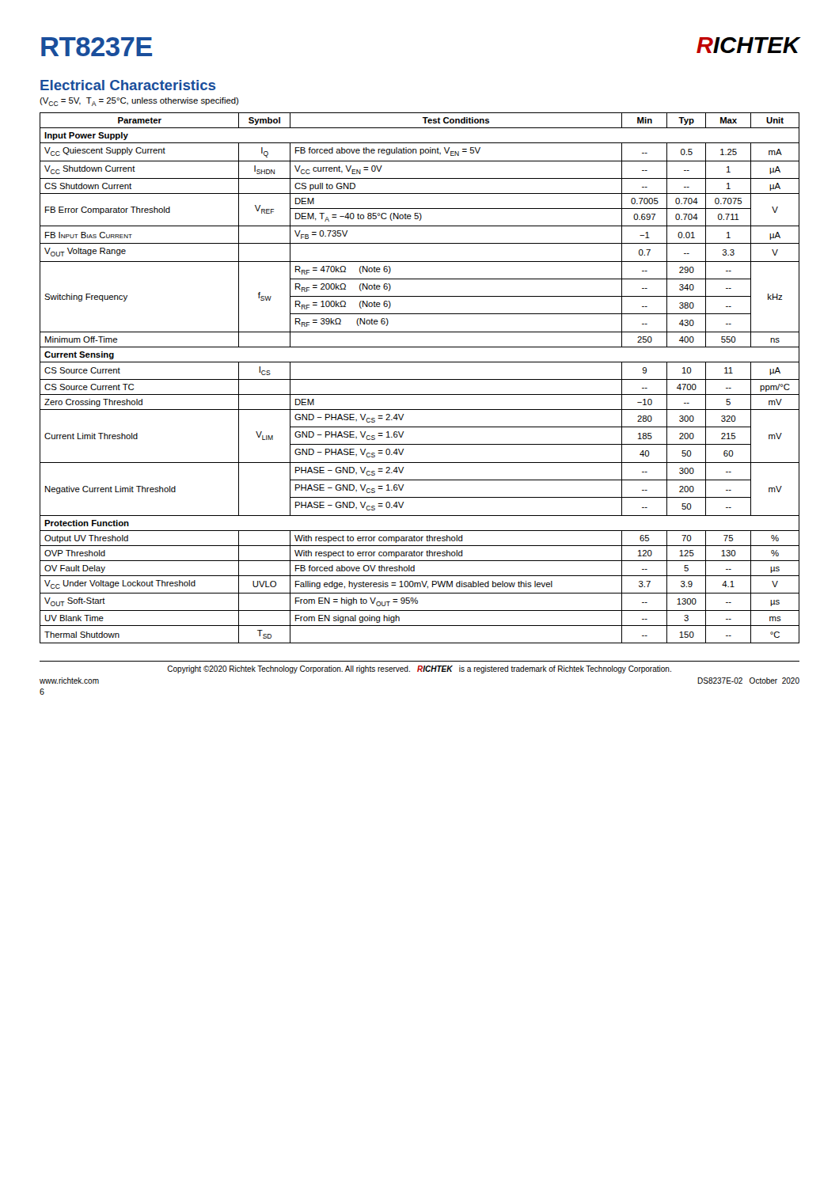RT8237E
RICHTEK
Electrical Characteristics
(VCC = 5V, TA = 25°C, unless otherwise specified)
| Parameter | Symbol | Test Conditions | Min | Typ | Max | Unit |
| --- | --- | --- | --- | --- | --- | --- |
| Input Power Supply |
| V CC Quiescent Supply Current | I Q | FB forced above the regulation point, V EN = 5V | -- | 0.5 | 1.25 | mA |
| V CC Shutdown Current | I SHDN | V CC current, V EN = 0V | -- | -- | 1 | µA |
| CS Shutdown Current | | CS pull to GND | -- | -- | 1 | µA |
| FB Error Comparator Threshold | V REF | DEM | 0.7005 | 0.704 | 0.7075 | V |
| DEM, T A = −40 to 85°C (Note 5) | 0.697 | 0.704 | 0.711 |
| FB Input Bias Current | | V FB = 0.735V | −1 | 0.01 | 1 | µA |
| V OUT Voltage Range | | | 0.7 | -- | 3.3 | V |
| Switching Frequency | f SW | R RF = 470kΩ (Note 6) | -- | 290 | -- | kHz |
| R RF = 200kΩ (Note 6) | -- | 340 | -- |
| R RF = 100kΩ (Note 6) | -- | 380 | -- |
| R RF = 39kΩ (Note 6) | -- | 430 | -- |
| Minimum Off-Time | | | 250 | 400 | 550 | ns |
| Current Sensing |
| CS Source Current | I CS | | 9 | 10 | 11 | µA |
| CS Source Current TC | | | -- | 4700 | -- | ppm/°C |
| Zero Crossing Threshold | | DEM | −10 | -- | 5 | mV |
| Current Limit Threshold | V LIM | GND − PHASE, V CS = 2.4V | 280 | 300 | 320 | mV |
| GND − PHASE, V CS = 1.6V | 185 | 200 | 215 |
| GND − PHASE, V CS = 0.4V | 40 | 50 | 60 |
| Negative Current Limit Threshold | | PHASE − GND, V CS = 2.4V | -- | 300 | -- | mV |
| PHASE − GND, V CS = 1.6V | -- | 200 | -- |
| PHASE − GND, V CS = 0.4V | -- | 50 | -- |
| Protection Function |
| Output UV Threshold | | With respect to error comparator threshold | 65 | 70 | 75 | % |
| OVP Threshold | | With respect to error comparator threshold | 120 | 125 | 130 | % |
| OV Fault Delay | | FB forced above OV threshold | -- | 5 | -- | µs |
| V CC Under Voltage Lockout Threshold | UVLO | Falling edge, hysteresis = 100mV, PWM disabled below this level | 3.7 | 3.9 | 4.1 | V |
| V OUT Soft-Start | | From EN = high to V OUT = 95% | -- | 1300 | -- | µs |
| UV Blank Time | | From EN signal going high | -- | 3 | -- | ms |
| Thermal Shutdown | T SD | | -- | 150 | -- | °C |
Copyright ©2020 Richtek Technology Corporation. All rights reserved. RICHTEK is a registered trademark of Richtek Technology Corporation.
www.richtek.com DS8237E-02 October 2020
6